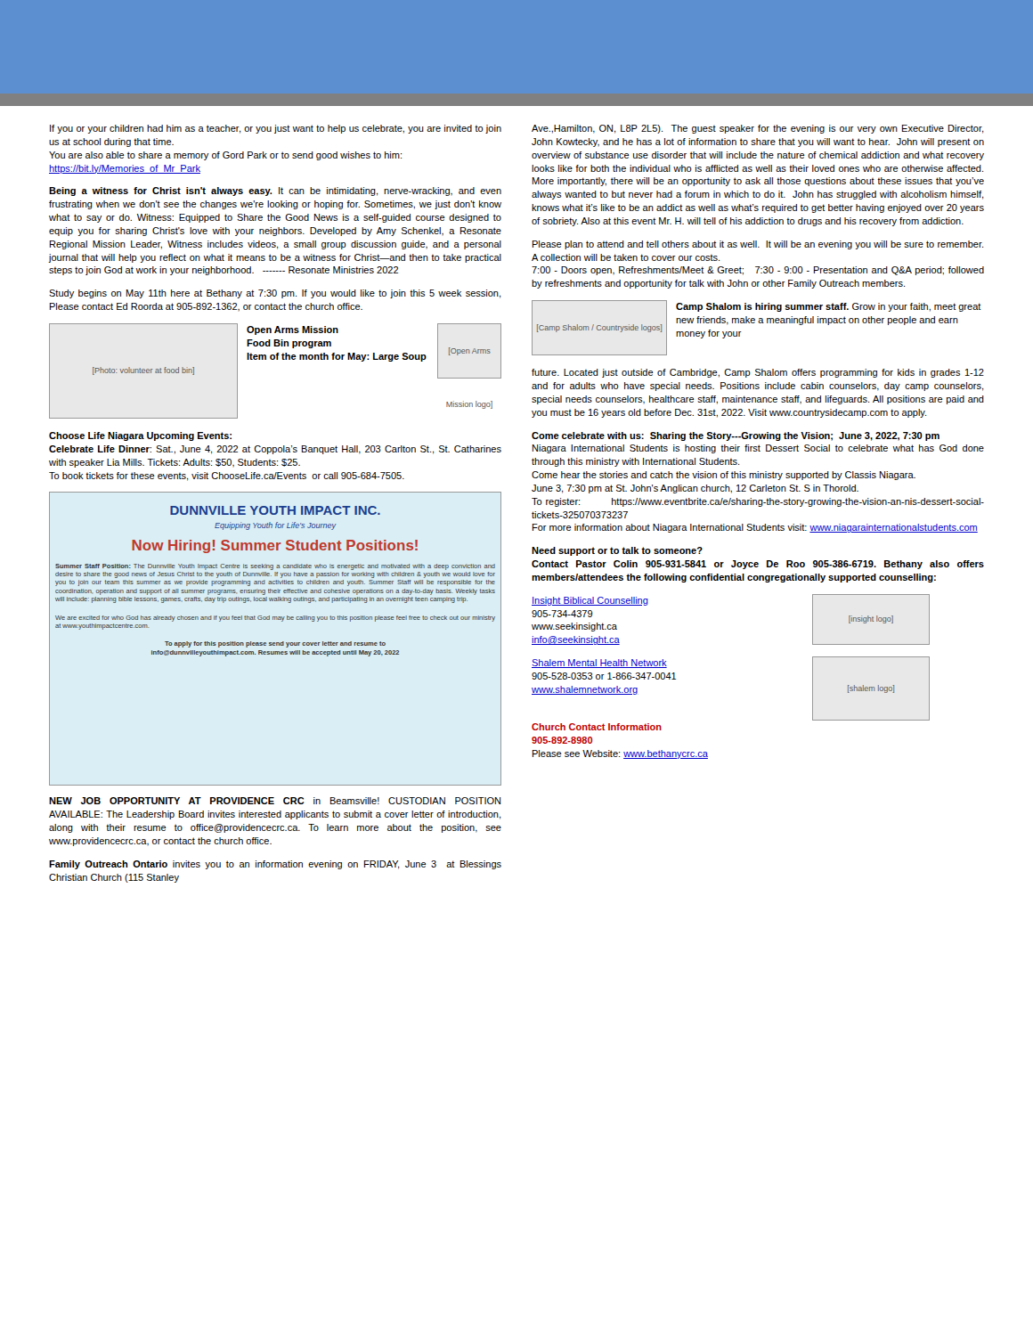If you or your children had him as a teacher, or you just want to help us celebrate, you are invited to join us at school during that time.
You are also able to share a memory of Gord Park or to send good wishes to him:
https://bit.ly/Memories_of_Mr_Park
Being a witness for Christ isn't always easy. It can be intimidating, nerve-wracking, and even frustrating when we don't see the changes we're looking or hoping for. Sometimes, we just don't know what to say or do. Witness: Equipped to Share the Good News is a self-guided course designed to equip you for sharing Christ's love with your neighbors. Developed by Amy Schenkel, a Resonate Regional Mission Leader, Witness includes videos, a small group discussion guide, and a personal journal that will help you reflect on what it means to be a witness for Christ—and then to take practical steps to join God at work in your neighborhood. ------- Resonate Ministries 2022
Study begins on May 11th here at Bethany at 7:30 pm. If you would like to join this 5 week session, Please contact Ed Roorda at 905-892-1362, or contact the church office.
[Photo: volunteer at food bin]
Open Arms Mission
Food Bin program
Item of the month for May: Large Soup
[Open Arms Mission logo]
Choose Life Niagara Upcoming Events:
Celebrate Life Dinner: Sat., June 4, 2022 at Coppola’s Banquet Hall, 203 Carlton St., St. Catharines with speaker Lia Mills. Tickets: Adults: $50, Students: $25.
To book tickets for these events, visit ChooseLife.ca/Events or call 905-684-7505.
DUNNVILLE YOUTH IMPACT INC.
Equipping Youth for Life's Journey
Now Hiring! Summer Student Positions!
Summer Staff Position: The Dunnville Youth Impact Centre is seeking a candidate who is energetic and motivated with a deep conviction and desire to share the good news of Jesus Christ to the youth of Dunnville. If you have a passion for working with children & youth we would love for you to join our team this summer as we provide programming and activities to children and youth. Summer Staff will be responsible for the coordination, operation and support of all summer programs, ensuring their effective and cohesive operations on a day-to-day basis. Weekly tasks will include: planning bible lessons, games, crafts, day trip outings, local walking outings, and participating in an overnight teen camping trip.
We are excited for who God has already chosen and if you feel that God may be calling you to this position please feel free to check out our ministry at www.youthimpactcentre.com.
To apply for this position please send your cover letter and resume to
info@dunnvilleyouthimpact.com. Resumes will be accepted until May 20, 2022
NEW JOB OPPORTUNITY AT PROVIDENCE CRC in Beamsville! CUSTODIAN POSITION AVAILABLE: The Leadership Board invites interested applicants to submit a cover letter of introduction, along with their resume to office@providencecrc.ca. To learn more about the position, see www.providencecrc.ca, or contact the church office.
Family Outreach Ontario invites you to an information evening on FRIDAY, June 3 at Blessings Christian Church (115 Stanley
Ave.,Hamilton, ON, L8P 2L5). The guest speaker for the evening is our very own Executive Director, John Kowtecky, and he has a lot of information to share that you will want to hear. John will present on overview of substance use disorder that will include the nature of chemical addiction and what recovery looks like for both the individual who is afflicted as well as their loved ones who are otherwise affected. More importantly, there will be an opportunity to ask all those questions about these issues that you’ve always wanted to but never had a forum in which to do it. John has struggled with alcoholism himself, knows what it’s like to be an addict as well as what’s required to get better having enjoyed over 20 years of sobriety. Also at this event Mr. H. will tell of his addiction to drugs and his recovery from addiction.
Please plan to attend and tell others about it as well. It will be an evening you will be sure to remember. A collection will be taken to cover our costs.
7:00 - Doors open, Refreshments/Meet & Greet; 7:30 - 9:00 - Presentation and Q&A period; followed by refreshments and opportunity for talk with John or other Family Outreach members.
[Camp Shalom / Countryside logos]
Camp Shalom is hiring summer staff. Grow in your faith, meet great new friends, make a meaningful impact on other people and earn money for your
future. Located just outside of Cambridge, Camp Shalom offers programming for kids in grades 1-12 and for adults who have special needs. Positions include cabin counselors, day camp counselors, special needs counselors, healthcare staff, maintenance staff, and lifeguards. All positions are paid and you must be 16 years old before Dec. 31st, 2022. Visit www.countrysidecamp.com to apply.
Come celebrate with us: Sharing the Story---Growing the Vision; June 3, 2022, 7:30 pm
Niagara International Students is hosting their first Dessert Social to celebrate what has God done through this ministry with International Students.
Come hear the stories and catch the vision of this ministry supported by Classis Niagara.
June 3, 7:30 pm at St. John's Anglican church, 12 Carleton St. S in Thorold.
To register: https://www.eventbrite.ca/e/sharing-the-story-growing-the-vision-an-nis-dessert-social-tickets-325070373237
For more information about Niagara International Students visit: www.niagarainternationalstudents.com
Need support or to talk to someone?
Contact Pastor Colin 905-931-5841 or Joyce De Roo 905-386-6719. Bethany also offers members/attendees the following confidential congregationally supported counselling:
| Insight Biblical Counselling 905-734-4379 www.seekinsight.ca info@seekinsight.ca | [insight logo] |
| Shalem Mental Health Network 905-528-0353 or 1-866-347-0041 www.shalemnetwork.org | [shalem logo] |
Church Contact Information
905-892-8980
Please see Website: www.bethanycrc.ca